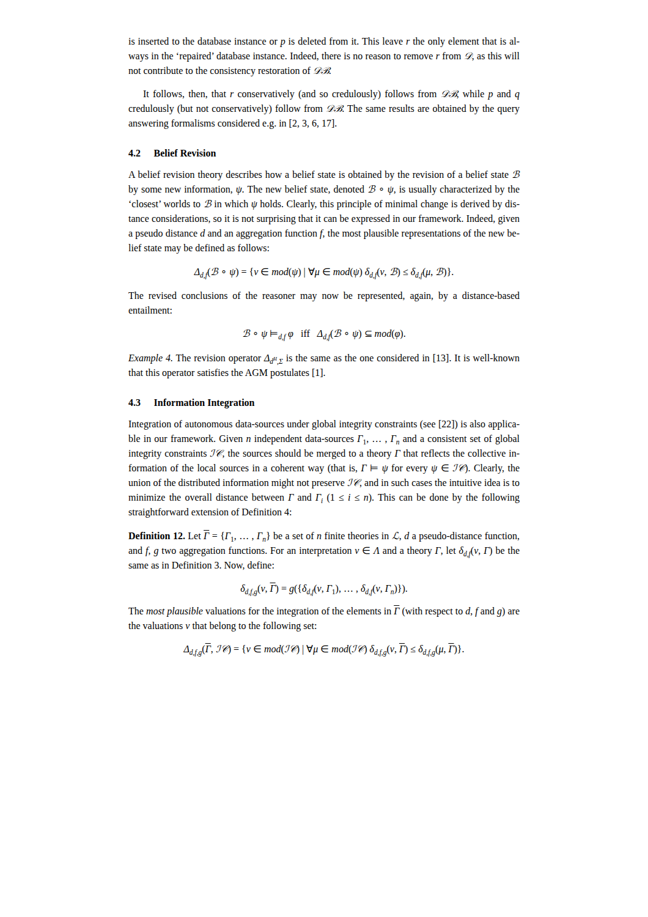is inserted to the database instance or p is deleted from it. This leave r the only element that is always in the ‘repaired’ database instance. Indeed, there is no reason to remove r from 𝒟, as this will not contribute to the consistency restoration of 𝒟ℬ.
It follows, then, that r conservatively (and so credulously) follows from 𝒟ℬ, while p and q credulously (but not conservatively) follow from 𝒟ℬ. The same results are obtained by the query answering formalisms considered e.g. in [2, 3, 6, 17].
4.2 Belief Revision
A belief revision theory describes how a belief state is obtained by the revision of a belief state ℬ by some new information, ψ. The new belief state, denoted ℬ ∘ ψ, is usually characterized by the ‘closest’ worlds to ℬ in which ψ holds. Clearly, this principle of minimal change is derived by distance considerations, so it is not surprising that it can be expressed in our framework. Indeed, given a pseudo distance d and an aggregation function f, the most plausible representations of the new belief state may be defined as follows:
Δd,f(ℬ ∘ ψ) = {ν ∈ mod(ψ) | ∀μ ∈ mod(ψ) δd,f(ν, ℬ) ≤ δd,f(μ, ℬ)}.
The revised conclusions of the reasoner may now be represented, again, by a distance-based entailment:
ℬ ∘ ψ ⊨d,f φ iff Δd,f(ℬ ∘ ψ) ⊆ mod(φ).
Example 4. The revision operator ΔdH,Σ is the same as the one considered in [13]. It is well-known that this operator satisfies the AGM postulates [1].
4.3 Information Integration
Integration of autonomous data-sources under global integrity constraints (see [22]) is also applicable in our framework. Given n independent data-sources Γ1, … , Γn and a consistent set of global integrity constraints ℐ𝒞, the sources should be merged to a theory Γ that reflects the collective information of the local sources in a coherent way (that is, Γ ⊨ ψ for every ψ ∈ ℐ𝒞). Clearly, the union of the distributed information might not preserve ℐ𝒞, and in such cases the intuitive idea is to minimize the overall distance between Γ and Γi (1 ≤ i ≤ n). This can be done by the following straightforward extension of Definition 4:
Definition 12. Let Γ = {Γ1, … , Γn} be a set of n finite theories in ℒ, d a pseudo-distance function, and f, g two aggregation functions. For an interpretation ν ∈ Λ and a theory Γ, let δd,f(ν, Γ) be the same as in Definition 3. Now, define:
δd,f,g(ν, Γ) = g({δd,f(ν, Γ1), … , δd,f(ν, Γn)}).
The most plausible valuations for the integration of the elements in Γ (with respect to d, f and g) are the valuations ν that belong to the following set:
Δd,f,g(Γ, ℐ𝒞) = {ν ∈ mod(ℐ𝒞) | ∀μ ∈ mod(ℐ𝒞) δd,f,g(ν, Γ) ≤ δd,f,g(μ, Γ)}.